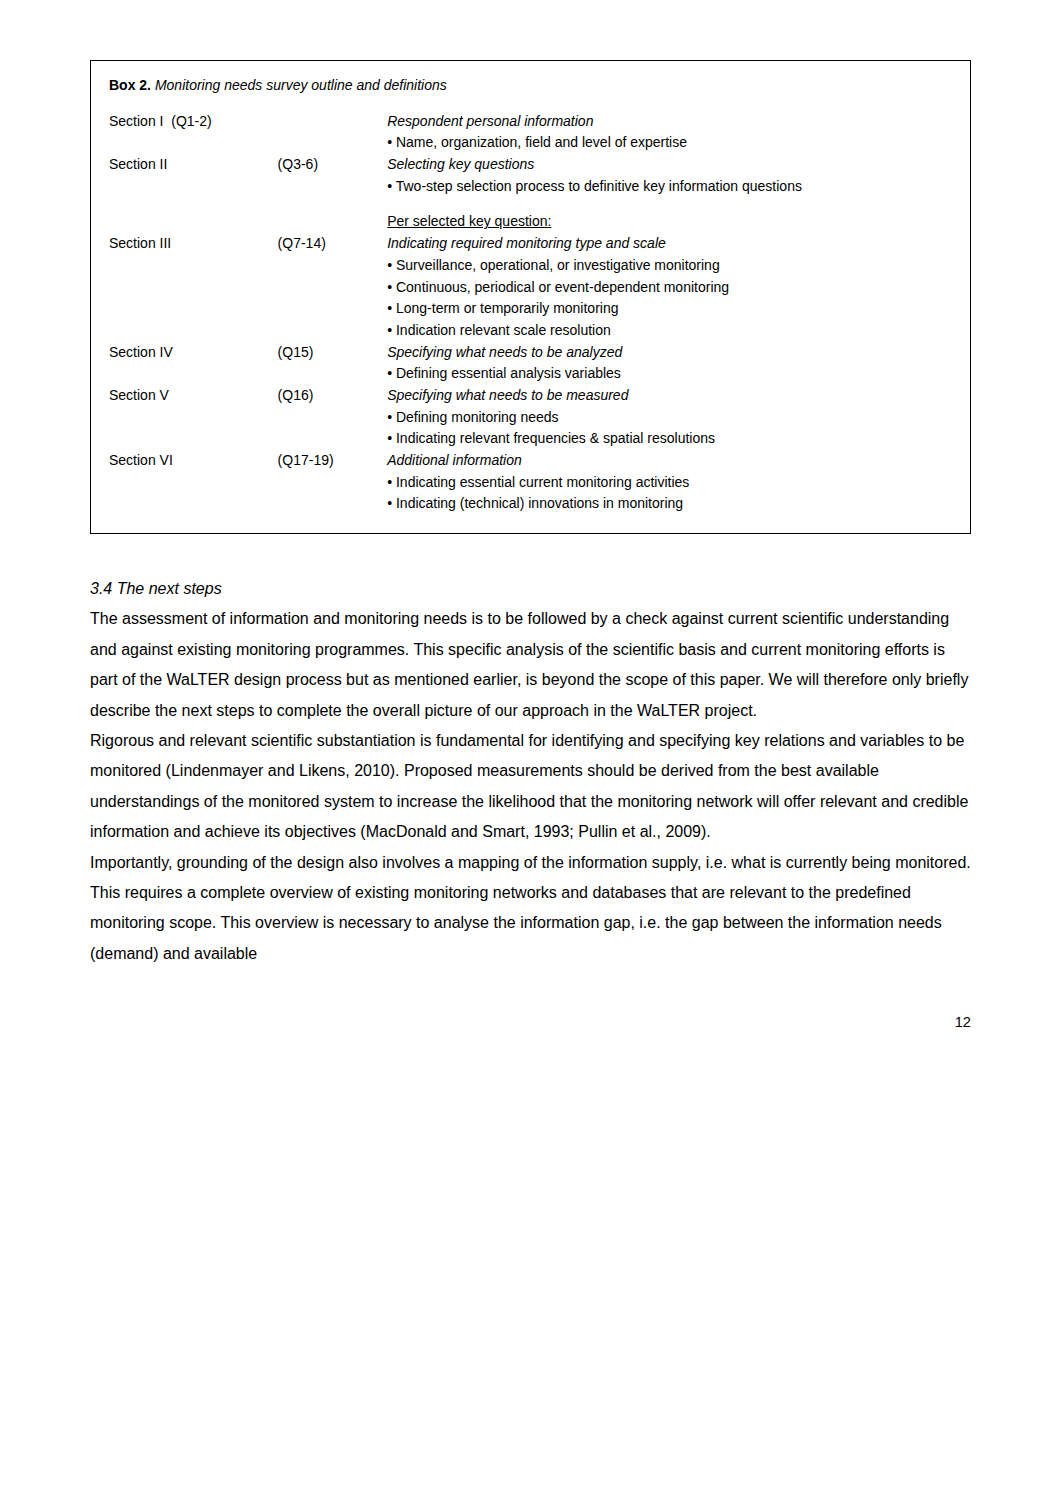Box 2. Monitoring needs survey outline and definitions
| Section I (Q1-2) | | Respondent personal information |
| | | • Name, organization, field and level of expertise |
| Section II | (Q3-6) | Selecting key questions |
| | | • Two-step selection process to definitive key information questions |
| | | Per selected key question: |
| Section III | (Q7-14) | Indicating required monitoring type and scale |
| | | • Surveillance, operational, or investigative monitoring |
| | | • Continuous, periodical or event-dependent monitoring |
| | | • Long-term or temporarily monitoring |
| | | • Indication relevant scale resolution |
| Section IV | (Q15) | Specifying what needs to be analyzed |
| | | • Defining essential analysis variables |
| Section V | (Q16) | Specifying what needs to be measured |
| | | • Defining monitoring needs |
| | | • Indicating relevant frequencies & spatial resolutions |
| Section VI | (Q17-19) | Additional information |
| | | • Indicating essential current monitoring activities |
| | | • Indicating (technical) innovations in monitoring |
3.4 The next steps
The assessment of information and monitoring needs is to be followed by a check against current scientific understanding and against existing monitoring programmes. This specific analysis of the scientific basis and current monitoring efforts is part of the WaLTER design process but as mentioned earlier, is beyond the scope of this paper. We will therefore only briefly describe the next steps to complete the overall picture of our approach in the WaLTER project.
Rigorous and relevant scientific substantiation is fundamental for identifying and specifying key relations and variables to be monitored (Lindenmayer and Likens, 2010). Proposed measurements should be derived from the best available understandings of the monitored system to increase the likelihood that the monitoring network will offer relevant and credible information and achieve its objectives (MacDonald and Smart, 1993; Pullin et al., 2009).
Importantly, grounding of the design also involves a mapping of the information supply, i.e. what is currently being monitored. This requires a complete overview of existing monitoring networks and databases that are relevant to the predefined monitoring scope. This overview is necessary to analyse the information gap, i.e. the gap between the information needs (demand) and available
12